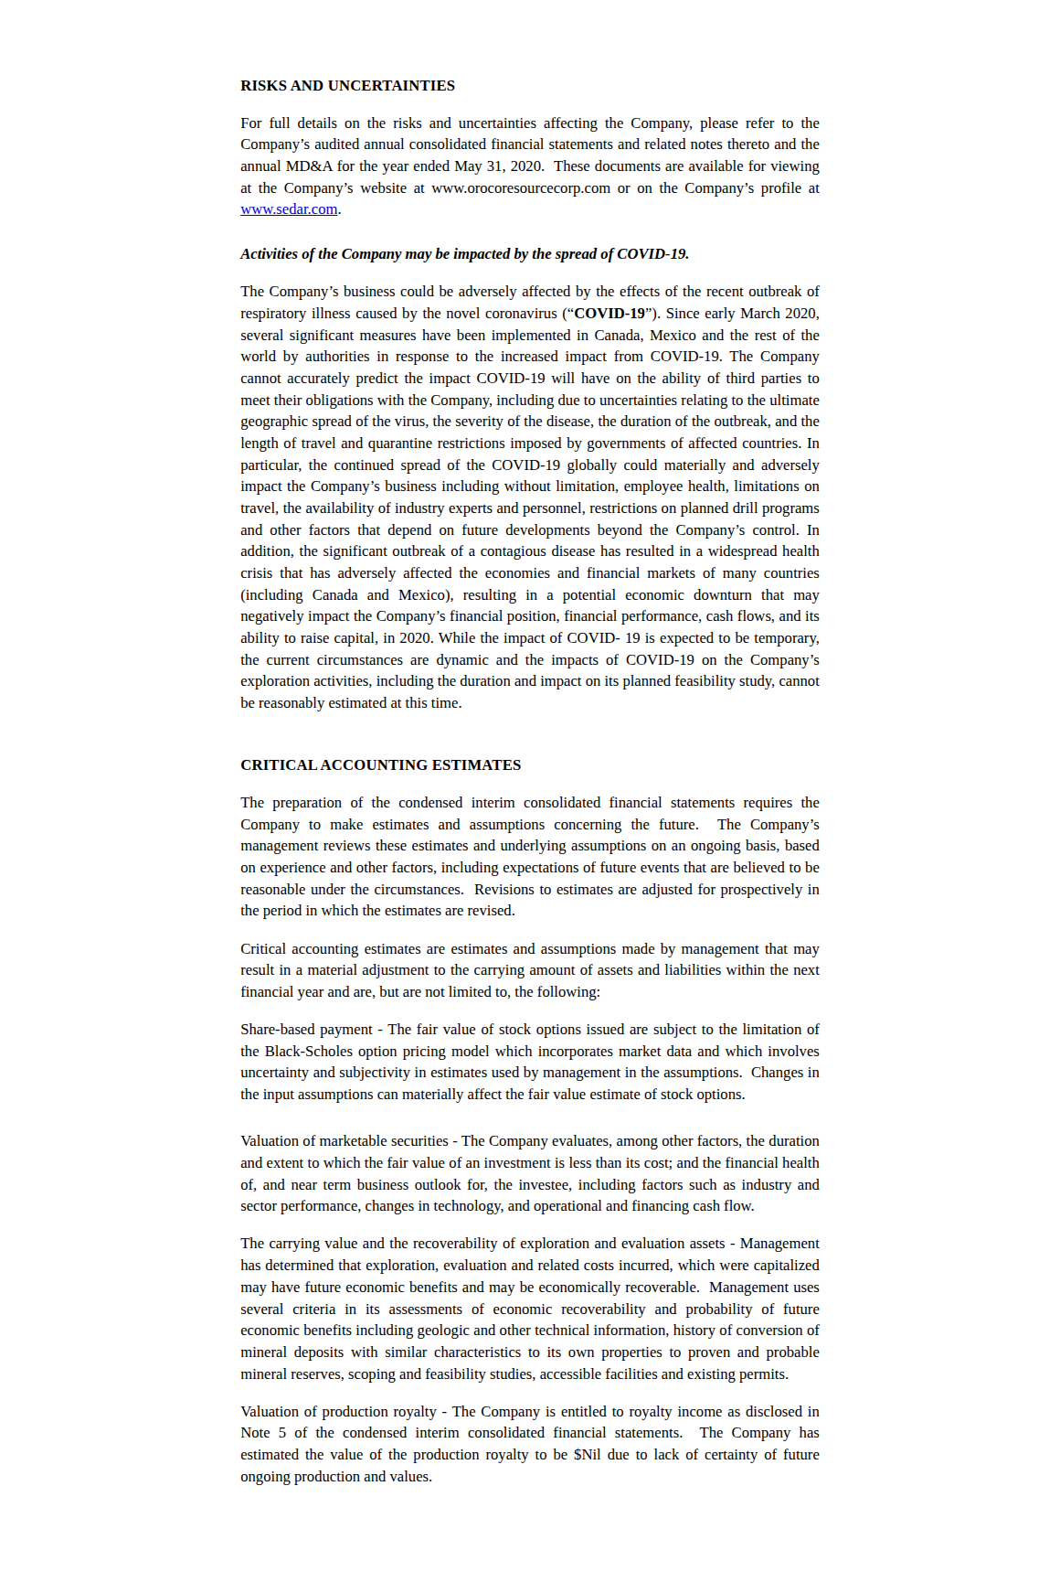RISKS AND UNCERTAINTIES
For full details on the risks and uncertainties affecting the Company, please refer to the Company’s audited annual consolidated financial statements and related notes thereto and the annual MD&A for the year ended May 31, 2020. These documents are available for viewing at the Company’s website at www.orocoresourcecorp.com or on the Company’s profile at www.sedar.com.
Activities of the Company may be impacted by the spread of COVID-19.
The Company’s business could be adversely affected by the effects of the recent outbreak of respiratory illness caused by the novel coronavirus (“COVID-19”). Since early March 2020, several significant measures have been implemented in Canada, Mexico and the rest of the world by authorities in response to the increased impact from COVID-19. The Company cannot accurately predict the impact COVID-19 will have on the ability of third parties to meet their obligations with the Company, including due to uncertainties relating to the ultimate geographic spread of the virus, the severity of the disease, the duration of the outbreak, and the length of travel and quarantine restrictions imposed by governments of affected countries. In particular, the continued spread of the COVID-19 globally could materially and adversely impact the Company’s business including without limitation, employee health, limitations on travel, the availability of industry experts and personnel, restrictions on planned drill programs and other factors that depend on future developments beyond the Company’s control. In addition, the significant outbreak of a contagious disease has resulted in a widespread health crisis that has adversely affected the economies and financial markets of many countries (including Canada and Mexico), resulting in a potential economic downturn that may negatively impact the Company’s financial position, financial performance, cash flows, and its ability to raise capital, in 2020. While the impact of COVID- 19 is expected to be temporary, the current circumstances are dynamic and the impacts of COVID-19 on the Company’s exploration activities, including the duration and impact on its planned feasibility study, cannot be reasonably estimated at this time.
CRITICAL ACCOUNTING ESTIMATES
The preparation of the condensed interim consolidated financial statements requires the Company to make estimates and assumptions concerning the future. The Company’s management reviews these estimates and underlying assumptions on an ongoing basis, based on experience and other factors, including expectations of future events that are believed to be reasonable under the circumstances. Revisions to estimates are adjusted for prospectively in the period in which the estimates are revised.
Critical accounting estimates are estimates and assumptions made by management that may result in a material adjustment to the carrying amount of assets and liabilities within the next financial year and are, but are not limited to, the following:
Share-based payment - The fair value of stock options issued are subject to the limitation of the Black-Scholes option pricing model which incorporates market data and which involves uncertainty and subjectivity in estimates used by management in the assumptions. Changes in the input assumptions can materially affect the fair value estimate of stock options.
Valuation of marketable securities - The Company evaluates, among other factors, the duration and extent to which the fair value of an investment is less than its cost; and the financial health of, and near term business outlook for, the investee, including factors such as industry and sector performance, changes in technology, and operational and financing cash flow.
The carrying value and the recoverability of exploration and evaluation assets - Management has determined that exploration, evaluation and related costs incurred, which were capitalized may have future economic benefits and may be economically recoverable. Management uses several criteria in its assessments of economic recoverability and probability of future economic benefits including geologic and other technical information, history of conversion of mineral deposits with similar characteristics to its own properties to proven and probable mineral reserves, scoping and feasibility studies, accessible facilities and existing permits.
Valuation of production royalty - The Company is entitled to royalty income as disclosed in Note 5 of the condensed interim consolidated financial statements. The Company has estimated the value of the production royalty to be $Nil due to lack of certainty of future ongoing production and values.